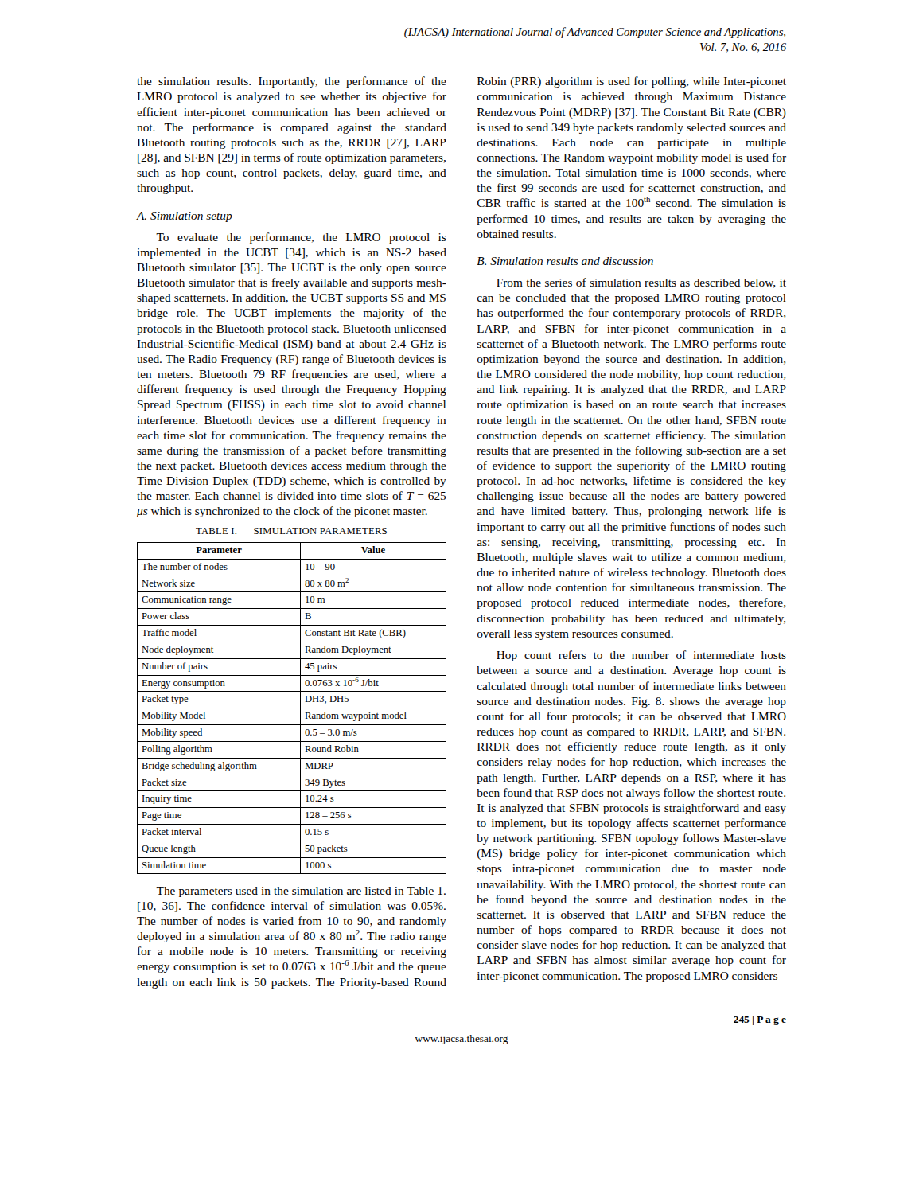(IJACSA) International Journal of Advanced Computer Science and Applications,
Vol. 7, No. 6, 2016
the simulation results. Importantly, the performance of the LMRO protocol is analyzed to see whether its objective for efficient inter-piconet communication has been achieved or not. The performance is compared against the standard Bluetooth routing protocols such as the, RRDR [27], LARP [28], and SFBN [29] in terms of route optimization parameters, such as hop count, control packets, delay, guard time, and throughput.
A. Simulation setup
To evaluate the performance, the LMRO protocol is implemented in the UCBT [34], which is an NS-2 based Bluetooth simulator [35]. The UCBT is the only open source Bluetooth simulator that is freely available and supports mesh-shaped scatternets. In addition, the UCBT supports SS and MS bridge role. The UCBT implements the majority of the protocols in the Bluetooth protocol stack. Bluetooth unlicensed Industrial-Scientific-Medical (ISM) band at about 2.4 GHz is used. The Radio Frequency (RF) range of Bluetooth devices is ten meters. Bluetooth 79 RF frequencies are used, where a different frequency is used through the Frequency Hopping Spread Spectrum (FHSS) in each time slot to avoid channel interference. Bluetooth devices use a different frequency in each time slot for communication. The frequency remains the same during the transmission of a packet before transmitting the next packet. Bluetooth devices access medium through the Time Division Duplex (TDD) scheme, which is controlled by the master. Each channel is divided into time slots of T = 625 μs which is synchronized to the clock of the piconet master.
TABLE I. SIMULATION PARAMETERS
| Parameter | Value |
| --- | --- |
| The number of nodes | 10 – 90 |
| Network size | 80 x 80 m 2 |
| Communication range | 10 m |
| Power class | B |
| Traffic model | Constant Bit Rate (CBR) |
| Node deployment | Random Deployment |
| Number of pairs | 45 pairs |
| Energy consumption | 0.0763 x 10 -6 J/bit |
| Packet type | DH3, DH5 |
| Mobility Model | Random waypoint model |
| Mobility speed | 0.5 – 3.0 m/s |
| Polling algorithm | Round Robin |
| Bridge scheduling algorithm | MDRP |
| Packet size | 349 Bytes |
| Inquiry time | 10.24 s |
| Page time | 128 – 256 s |
| Packet interval | 0.15 s |
| Queue length | 50 packets |
| Simulation time | 1000 s |
The parameters used in the simulation are listed in Table 1. [10, 36]. The confidence interval of simulation was 0.05%. The number of nodes is varied from 10 to 90, and randomly deployed in a simulation area of 80 x 80 m2. The radio range for a mobile node is 10 meters. Transmitting or receiving energy consumption is set to 0.0763 x 10-6 J/bit and the queue length on each link is 50 packets. The Priority-based Round Robin (PRR) algorithm is used for polling, while Inter-piconet communication is achieved through Maximum Distance Rendezvous Point (MDRP) [37]. The Constant Bit Rate (CBR) is used to send 349 byte packets randomly selected sources and destinations. Each node can participate in multiple connections. The Random waypoint mobility model is used for the simulation. Total simulation time is 1000 seconds, where the first 99 seconds are used for scatternet construction, and CBR traffic is started at the 100th second. The simulation is performed 10 times, and results are taken by averaging the obtained results.
B. Simulation results and discussion
From the series of simulation results as described below, it can be concluded that the proposed LMRO routing protocol has outperformed the four contemporary protocols of RRDR, LARP, and SFBN for inter-piconet communication in a scatternet of a Bluetooth network. The LMRO performs route optimization beyond the source and destination. In addition, the LMRO considered the node mobility, hop count reduction, and link repairing. It is analyzed that the RRDR, and LARP route optimization is based on an route search that increases route length in the scatternet. On the other hand, SFBN route construction depends on scatternet efficiency. The simulation results that are presented in the following sub-section are a set of evidence to support the superiority of the LMRO routing protocol. In ad-hoc networks, lifetime is considered the key challenging issue because all the nodes are battery powered and have limited battery. Thus, prolonging network life is important to carry out all the primitive functions of nodes such as: sensing, receiving, transmitting, processing etc. In Bluetooth, multiple slaves wait to utilize a common medium, due to inherited nature of wireless technology. Bluetooth does not allow node contention for simultaneous transmission. The proposed protocol reduced intermediate nodes, therefore, disconnection probability has been reduced and ultimately, overall less system resources consumed.
Hop count refers to the number of intermediate hosts between a source and a destination. Average hop count is calculated through total number of intermediate links between source and destination nodes. Fig. 8. shows the average hop count for all four protocols; it can be observed that LMRO reduces hop count as compared to RRDR, LARP, and SFBN. RRDR does not efficiently reduce route length, as it only considers relay nodes for hop reduction, which increases the path length. Further, LARP depends on a RSP, where it has been found that RSP does not always follow the shortest route. It is analyzed that SFBN protocols is straightforward and easy to implement, but its topology affects scatternet performance by network partitioning. SFBN topology follows Master-slave (MS) bridge policy for inter-piconet communication which stops intra-piconet communication due to master node unavailability. With the LMRO protocol, the shortest route can be found beyond the source and destination nodes in the scatternet. It is observed that LARP and SFBN reduce the number of hops compared to RRDR because it does not consider slave nodes for hop reduction. It can be analyzed that LARP and SFBN has almost similar average hop count for inter-piconet communication. The proposed LMRO considers
245 | P a g e
www.ijacsa.thesai.org